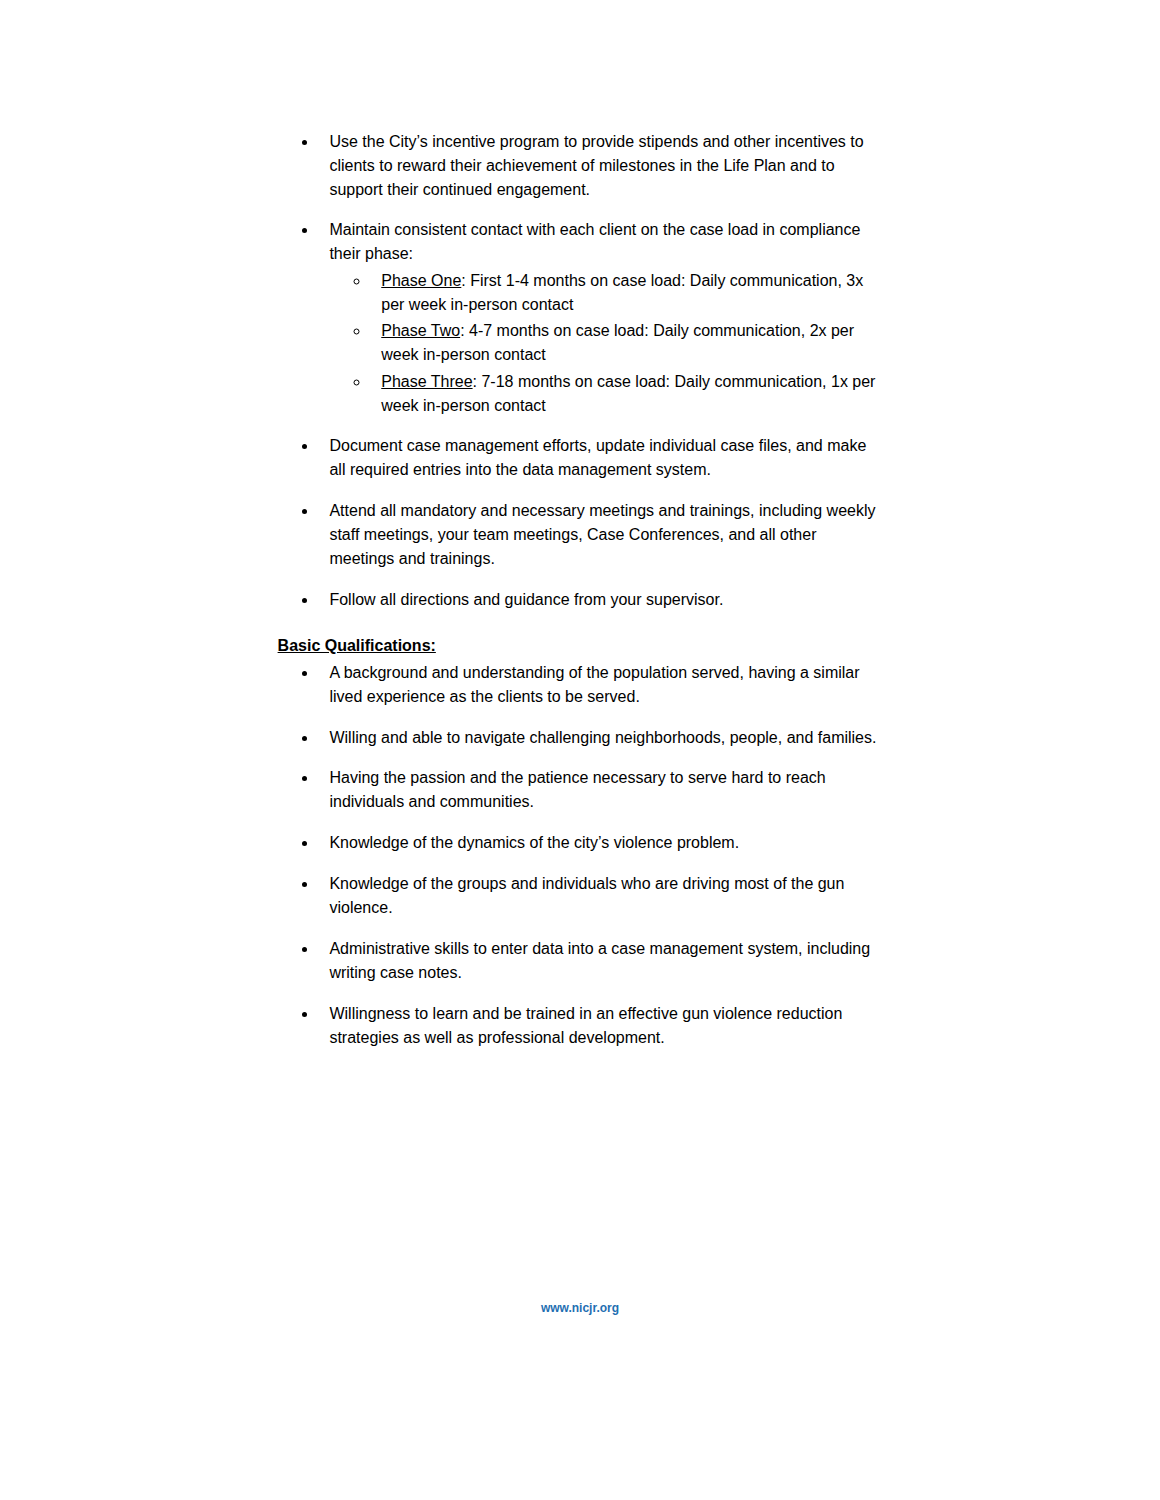Use the City’s incentive program to provide stipends and other incentives to clients to reward their achievement of milestones in the Life Plan and to support their continued engagement.
Maintain consistent contact with each client on the case load in compliance their phase:
Phase One: First 1-4 months on case load: Daily communication, 3x per week in-person contact
Phase Two: 4-7 months on case load: Daily communication, 2x per week in-person contact
Phase Three: 7-18 months on case load: Daily communication, 1x per week in-person contact
Document case management efforts, update individual case files, and make all required entries into the data management system.
Attend all mandatory and necessary meetings and trainings, including weekly staff meetings, your team meetings, Case Conferences, and all other meetings and trainings.
Follow all directions and guidance from your supervisor.
Basic Qualifications:
A background and understanding of the population served, having a similar lived experience as the clients to be served.
Willing and able to navigate challenging neighborhoods, people, and families.
Having the passion and the patience necessary to serve hard to reach individuals and communities.
Knowledge of the dynamics of the city’s violence problem.
Knowledge of the groups and individuals who are driving most of the gun violence.
Administrative skills to enter data into a case management system, including writing case notes.
Willingness to learn and be trained in an effective gun violence reduction strategies as well as professional development.
www.nicjr.org